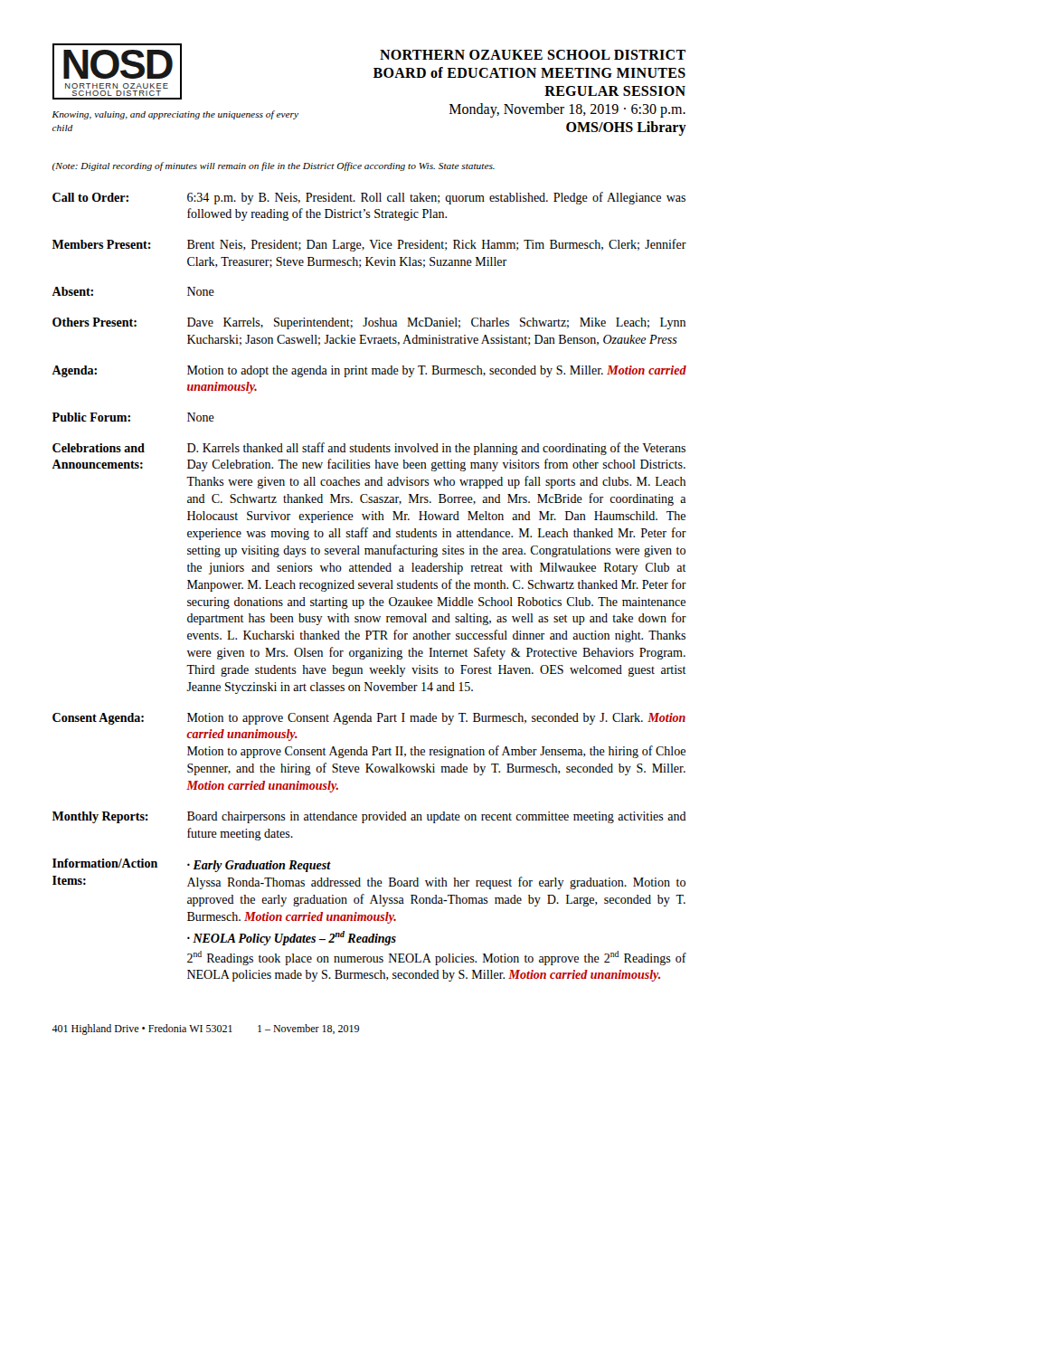NOSDNORTHERN OZAUKEE
SCHOOL DISTRICT
Knowing, valuing, and appreciating the uniqueness of every child
NORTHERN OZAUKEE SCHOOL DISTRICT
BOARD of EDUCATION MEETING MINUTES
REGULAR SESSION
Monday, November 18, 2019 · 6:30 p.m.
OMS/OHS Library
(Note: Digital recording of minutes will remain on file in the District Office according to Wis. State statutes.
| Call to Order: | 6:34 p.m. by B. Neis, President. Roll call taken; quorum established. Pledge of Allegiance was followed by reading of the District’s Strategic Plan. |
| Members Present: | Brent Neis, President; Dan Large, Vice President; Rick Hamm; Tim Burmesch, Clerk; Jennifer Clark, Treasurer; Steve Burmesch; Kevin Klas; Suzanne Miller |
| Absent: | None |
| Others Present: | Dave Karrels, Superintendent; Joshua McDaniel; Charles Schwartz; Mike Leach; Lynn Kucharski; Jason Caswell; Jackie Evraets, Administrative Assistant; Dan Benson, Ozaukee Press |
| Agenda: | Motion to adopt the agenda in print made by T. Burmesch, seconded by S. Miller. Motion carried unanimously. |
| Public Forum: | None |
| Celebrations and Announcements: | D. Karrels thanked all staff and students involved in the planning and coordinating of the Veterans Day Celebration. The new facilities have been getting many visitors from other school Districts. Thanks were given to all coaches and advisors who wrapped up fall sports and clubs. M. Leach and C. Schwartz thanked Mrs. Csaszar, Mrs. Borree, and Mrs. McBride for coordinating a Holocaust Survivor experience with Mr. Howard Melton and Mr. Dan Haumschild. The experience was moving to all staff and students in attendance. M. Leach thanked Mr. Peter for setting up visiting days to several manufacturing sites in the area. Congratulations were given to the juniors and seniors who attended a leadership retreat with Milwaukee Rotary Club at Manpower. M. Leach recognized several students of the month. C. Schwartz thanked Mr. Peter for securing donations and starting up the Ozaukee Middle School Robotics Club. The maintenance department has been busy with snow removal and salting, as well as set up and take down for events. L. Kucharski thanked the PTR for another successful dinner and auction night. Thanks were given to Mrs. Olsen for organizing the Internet Safety & Protective Behaviors Program. Third grade students have begun weekly visits to Forest Haven. OES welcomed guest artist Jeanne Styczinski in art classes on November 14 and 15. |
| Consent Agenda: | Motion to approve Consent Agenda Part I made by T. Burmesch, seconded by J. Clark. Motion carried unanimously. Motion to approve Consent Agenda Part II, the resignation of Amber Jensema, the hiring of Chloe Spenner, and the hiring of Steve Kowalkowski made by T. Burmesch, seconded by S. Miller. Motion carried unanimously. |
| Monthly Reports: | Board chairpersons in attendance provided an update on recent committee meeting activities and future meeting dates. |
| Information/Action Items: | · Early Graduation Request Alyssa Ronda-Thomas addressed the Board with her request for early graduation. Motion to approved the early graduation of Alyssa Ronda-Thomas made by D. Large, seconded by T. Burmesch. Motion carried unanimously. · NEOLA Policy Updates – 2 nd Readings 2 nd Readings took place on numerous NEOLA policies. Motion to approve the 2 nd Readings of NEOLA policies made by S. Burmesch, seconded by S. Miller. Motion carried unanimously. |
401 Highland Drive • Fredonia WI 53021 1 – November 18, 2019